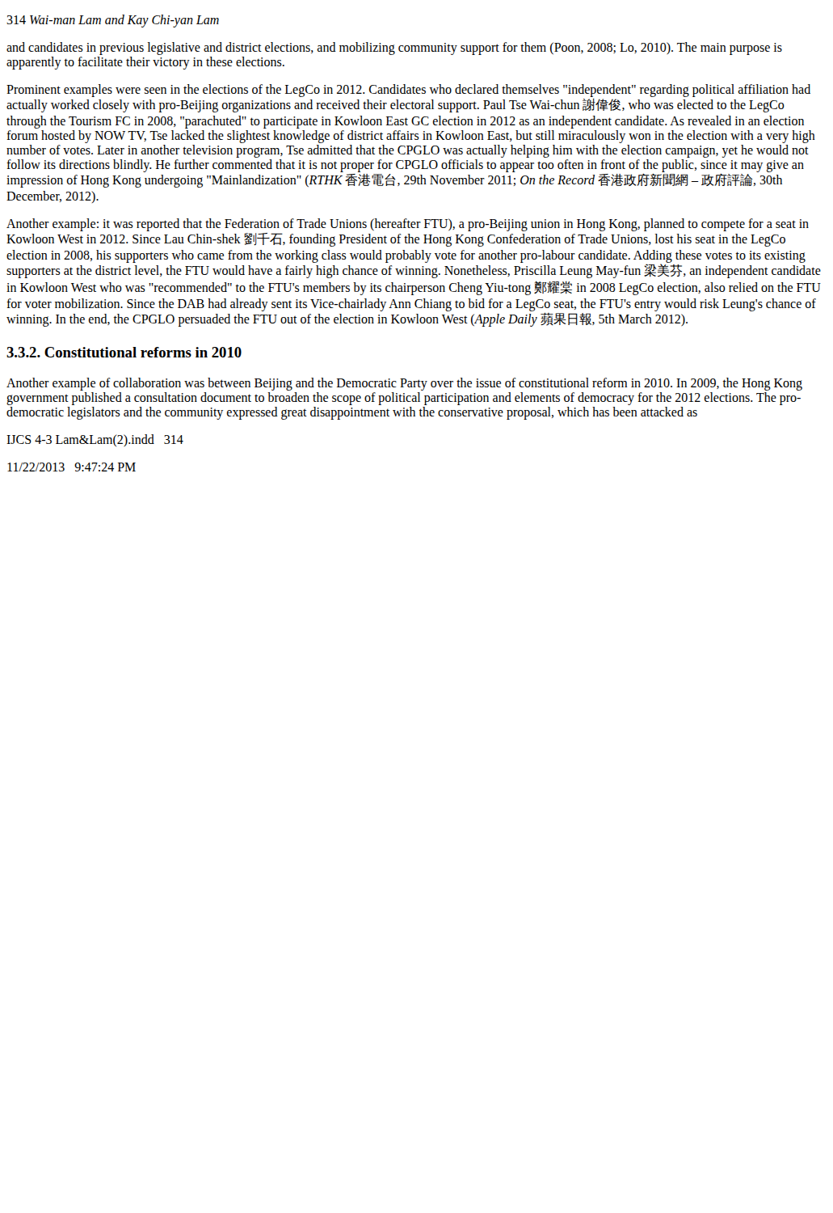314 Wai-man Lam and Kay Chi-yan Lam
and candidates in previous legislative and district elections, and mobilizing community support for them (Poon, 2008; Lo, 2010). The main purpose is apparently to facilitate their victory in these elections.
Prominent examples were seen in the elections of the LegCo in 2012. Candidates who declared themselves "independent" regarding political affiliation had actually worked closely with pro-Beijing organizations and received their electoral support. Paul Tse Wai-chun 謝偉俊, who was elected to the LegCo through the Tourism FC in 2008, "parachuted" to participate in Kowloon East GC election in 2012 as an independent candidate. As revealed in an election forum hosted by NOW TV, Tse lacked the slightest knowledge of district affairs in Kowloon East, but still miraculously won in the election with a very high number of votes. Later in another television program, Tse admitted that the CPGLO was actually helping him with the election campaign, yet he would not follow its directions blindly. He further commented that it is not proper for CPGLO officials to appear too often in front of the public, since it may give an impression of Hong Kong undergoing "Mainlandization" (RTHK 香港電台, 29th November 2011; On the Record 香港政府新聞網 – 政府評論, 30th December, 2012).
Another example: it was reported that the Federation of Trade Unions (hereafter FTU), a pro-Beijing union in Hong Kong, planned to compete for a seat in Kowloon West in 2012. Since Lau Chin-shek 劉千石, founding President of the Hong Kong Confederation of Trade Unions, lost his seat in the LegCo election in 2008, his supporters who came from the working class would probably vote for another pro-labour candidate. Adding these votes to its existing supporters at the district level, the FTU would have a fairly high chance of winning. Nonetheless, Priscilla Leung May-fun 梁美芬, an independent candidate in Kowloon West who was "recommended" to the FTU's members by its chairperson Cheng Yiu-tong 鄭耀棠 in 2008 LegCo election, also relied on the FTU for voter mobilization. Since the DAB had already sent its Vice-chairlady Ann Chiang to bid for a LegCo seat, the FTU's entry would risk Leung's chance of winning. In the end, the CPGLO persuaded the FTU out of the election in Kowloon West (Apple Daily 蘋果日報, 5th March 2012).
3.3.2. Constitutional reforms in 2010
Another example of collaboration was between Beijing and the Democratic Party over the issue of constitutional reform in 2010. In 2009, the Hong Kong government published a consultation document to broaden the scope of political participation and elements of democracy for the 2012 elections. The pro-democratic legislators and the community expressed great disappointment with the conservative proposal, which has been attacked as
IJCS 4-3 Lam&Lam(2).indd 314
11/22/2013 9:47:24 PM